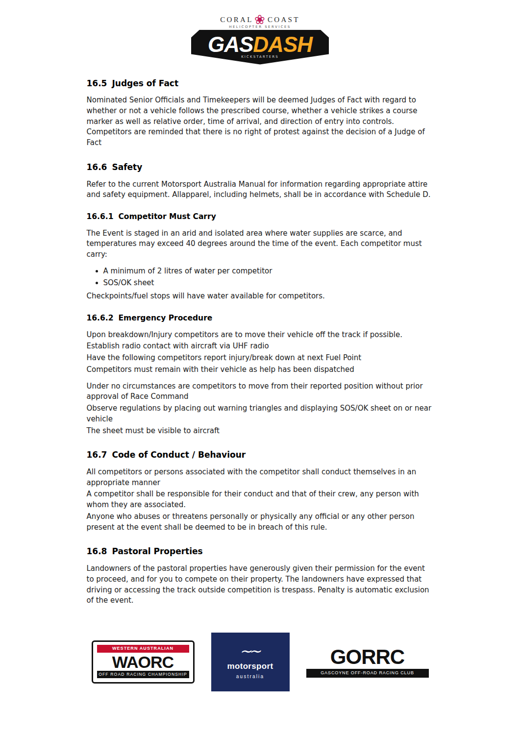CORAL❀COAST
HELICOPTER SERVICES
GASDASH
KICKSTARTERS
16.5 Judges of Fact
Nominated Senior Officials and Timekeepers will be deemed Judges of Fact with regard to whether or not a vehicle follows the prescribed course, whether a vehicle strikes a course marker as well as relative order, time of arrival, and direction of entry into controls. Competitors are reminded that there is no right of protest against the decision of a Judge of Fact
16.6 Safety
Refer to the current Motorsport Australia Manual for information regarding appropriate attire and safety equipment. Allapparel, including helmets, shall be in accordance with Schedule D.
16.6.1 Competitor Must Carry
The Event is staged in an arid and isolated area where water supplies are scarce, and temperatures may exceed 40 degrees around the time of the event. Each competitor must carry:
A minimum of 2 litres of water per competitor
SOS/OK sheet
Checkpoints/fuel stops will have water available for competitors.
16.6.2 Emergency Procedure
Upon breakdown/Injury competitors are to move their vehicle off the track if possible.
Establish radio contact with aircraft via UHF radio
Have the following competitors report injury/break down at next Fuel Point
Competitors must remain with their vehicle as help has been dispatched
Under no circumstances are competitors to move from their reported position without prior approval of Race Command
Observe regulations by placing out warning triangles and displaying SOS/OK sheet on or near vehicle
The sheet must be visible to aircraft
16.7 Code of Conduct / Behaviour
All competitors or persons associated with the competitor shall conduct themselves in an appropriate manner
A competitor shall be responsible for their conduct and that of their crew, any person with whom they are associated.
Anyone who abuses or threatens personally or physically any official or any other person present at the event shall be deemed to be in breach of this rule.
16.8 Pastoral Properties
Landowners of the pastoral properties have generously given their permission for the event to proceed, and for you to compete on their property. The landowners have expressed that driving or accessing the track outside competition is trespass. Penalty is automatic exclusion of the event.
WESTERN AUSTRALIAN
WAORC
OFF ROAD RACING CHAMPIONSHIP
∼∼
motorsport
australia
GORRC
GASCOYNE OFF-ROAD RACING CLUB